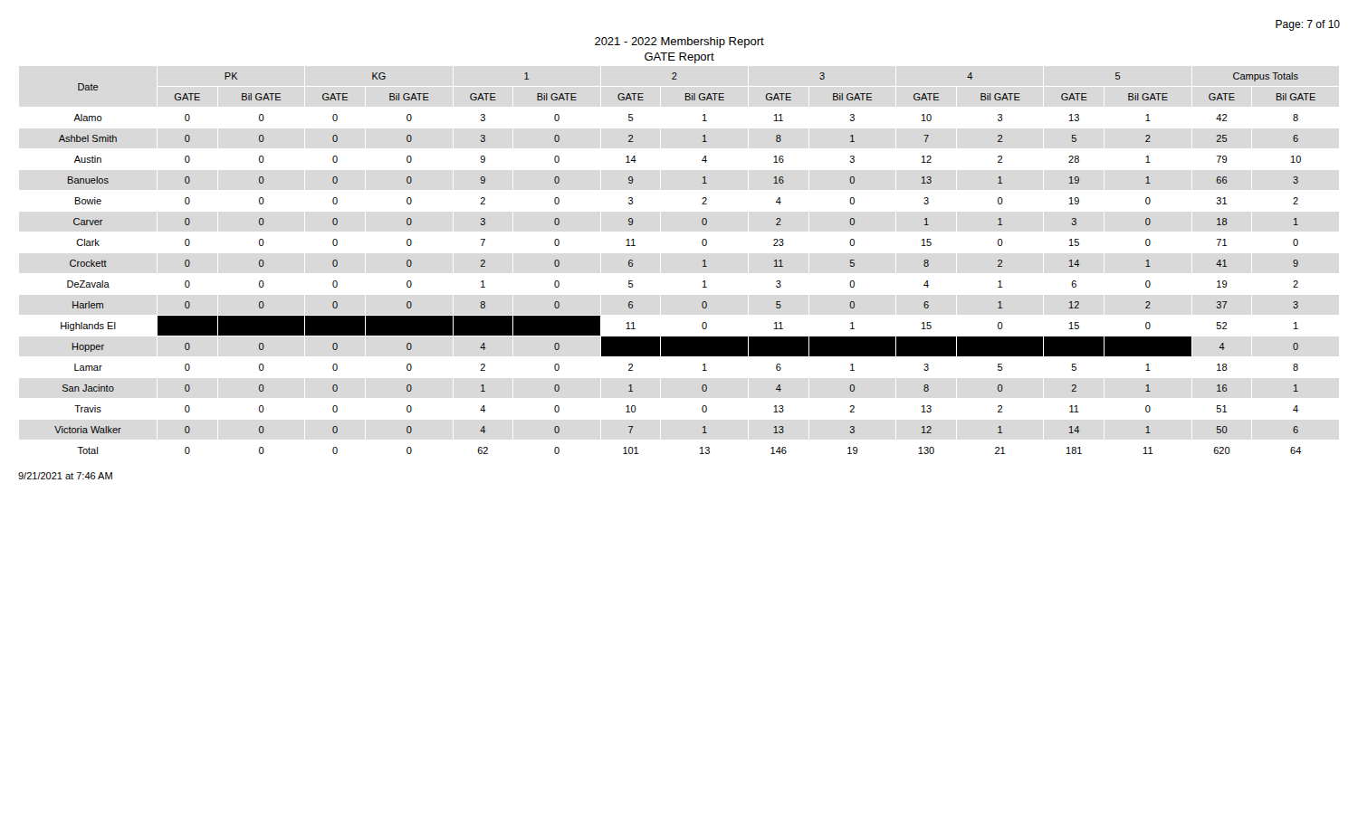Page: 7 of 10
2021 - 2022 Membership Report
GATE Report
| Date | PK | KG | 1 | 2 | 3 | 4 | 5 | Campus Totals |
| --- | --- | --- | --- | --- | --- | --- | --- | --- |
| GATE | Bil GATE | GATE | Bil GATE | GATE | Bil GATE | GATE | Bil GATE | GATE | Bil GATE | GATE | Bil GATE | GATE | Bil GATE | GATE | Bil GATE |
| Alamo | 0 | 0 | 0 | 0 | 3 | 0 | 5 | 1 | 11 | 3 | 10 | 3 | 13 | 1 | 42 | 8 |
| Ashbel Smith | 0 | 0 | 0 | 0 | 3 | 0 | 2 | 1 | 8 | 1 | 7 | 2 | 5 | 2 | 25 | 6 |
| Austin | 0 | 0 | 0 | 0 | 9 | 0 | 14 | 4 | 16 | 3 | 12 | 2 | 28 | 1 | 79 | 10 |
| Banuelos | 0 | 0 | 0 | 0 | 9 | 0 | 9 | 1 | 16 | 0 | 13 | 1 | 19 | 1 | 66 | 3 |
| Bowie | 0 | 0 | 0 | 0 | 2 | 0 | 3 | 2 | 4 | 0 | 3 | 0 | 19 | 0 | 31 | 2 |
| Carver | 0 | 0 | 0 | 0 | 3 | 0 | 9 | 0 | 2 | 0 | 1 | 1 | 3 | 0 | 18 | 1 |
| Clark | 0 | 0 | 0 | 0 | 7 | 0 | 11 | 0 | 23 | 0 | 15 | 0 | 15 | 0 | 71 | 0 |
| Crockett | 0 | 0 | 0 | 0 | 2 | 0 | 6 | 1 | 11 | 5 | 8 | 2 | 14 | 1 | 41 | 9 |
| DeZavala | 0 | 0 | 0 | 0 | 1 | 0 | 5 | 1 | 3 | 0 | 4 | 1 | 6 | 0 | 19 | 2 |
| Harlem | 0 | 0 | 0 | 0 | 8 | 0 | 6 | 0 | 5 | 0 | 6 | 1 | 12 | 2 | 37 | 3 |
| Highlands El | | | | | | | 11 | 0 | 11 | 1 | 15 | 0 | 15 | 0 | 52 | 1 |
| Hopper | 0 | 0 | 0 | 0 | 4 | 0 | | | | | | | | | 4 | 0 |
| Lamar | 0 | 0 | 0 | 0 | 2 | 0 | 2 | 1 | 6 | 1 | 3 | 5 | 5 | 1 | 18 | 8 |
| San Jacinto | 0 | 0 | 0 | 0 | 1 | 0 | 1 | 0 | 4 | 0 | 8 | 0 | 2 | 1 | 16 | 1 |
| Travis | 0 | 0 | 0 | 0 | 4 | 0 | 10 | 0 | 13 | 2 | 13 | 2 | 11 | 0 | 51 | 4 |
| Victoria Walker | 0 | 0 | 0 | 0 | 4 | 0 | 7 | 1 | 13 | 3 | 12 | 1 | 14 | 1 | 50 | 6 |
| Total | 0 | 0 | 0 | 0 | 62 | 0 | 101 | 13 | 146 | 19 | 130 | 21 | 181 | 11 | 620 | 64 |
9/21/2021 at 7:46 AM